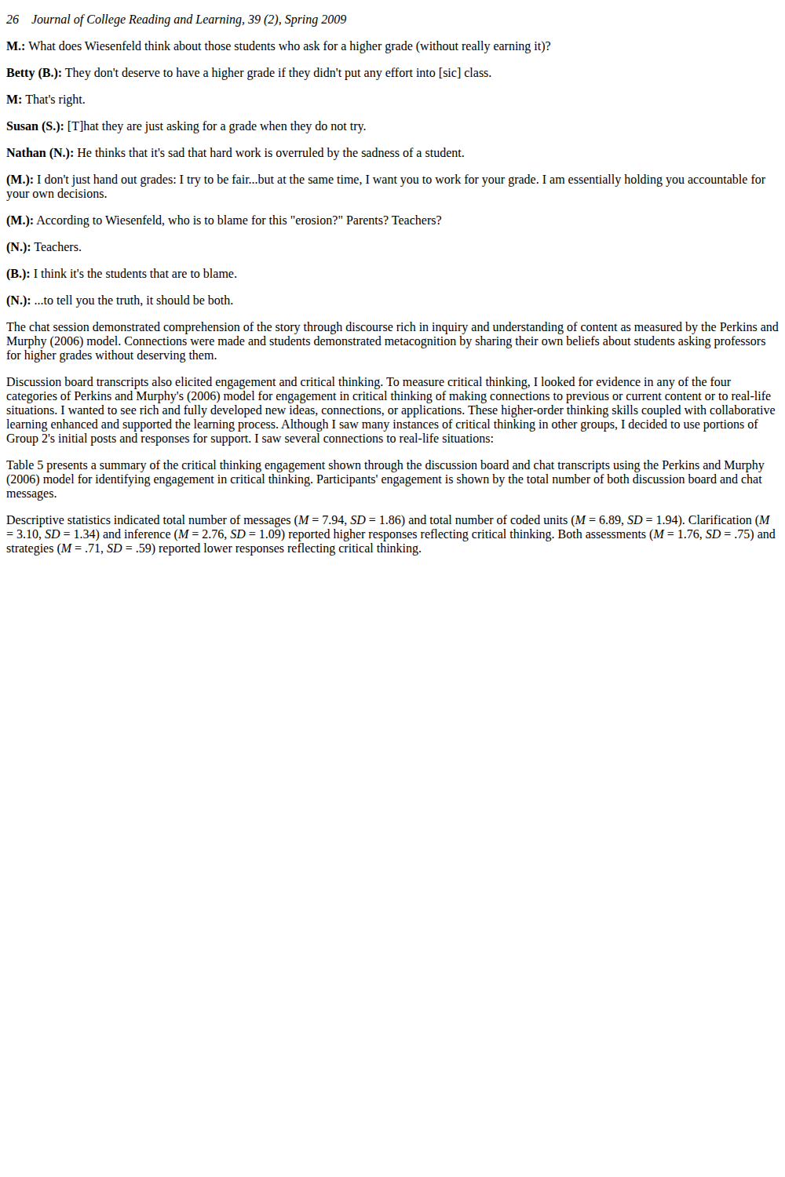26 Journal of College Reading and Learning, 39 (2), Spring 2009
M.: What does Wiesenfeld think about those students who ask for a higher grade (without really earning it)?
Betty (B.): They don't deserve to have a higher grade if they didn't put any effort into [sic] class.
M: That's right.
Susan (S.): [T]hat they are just asking for a grade when they do not try.
Nathan (N.): He thinks that it's sad that hard work is overruled by the sadness of a student.
(M.): I don't just hand out grades: I try to be fair...but at the same time, I want you to work for your grade. I am essentially holding you accountable for your own decisions.
(M.): According to Wiesenfeld, who is to blame for this "erosion?" Parents? Teachers?
(N.): Teachers.
(B.): I think it's the students that are to blame.
(N.): ...to tell you the truth, it should be both.
The chat session demonstrated comprehension of the story through discourse rich in inquiry and understanding of content as measured by the Perkins and Murphy (2006) model. Connections were made and students demonstrated metacognition by sharing their own beliefs about students asking professors for higher grades without deserving them.
Discussion board transcripts also elicited engagement and critical thinking. To measure critical thinking, I looked for evidence in any of the four categories of Perkins and Murphy's (2006) model for engagement in critical thinking of making connections to previous or current content or to real-life situations. I wanted to see rich and fully developed new ideas, connections, or applications. These higher-order thinking skills coupled with collaborative learning enhanced and supported the learning process. Although I saw many instances of critical thinking in other groups, I decided to use portions of Group 2's initial posts and responses for support. I saw several connections to real-life situations:
Table 5 presents a summary of the critical thinking engagement shown through the discussion board and chat transcripts using the Perkins and Murphy (2006) model for identifying engagement in critical thinking. Participants' engagement is shown by the total number of both discussion board and chat messages.
Descriptive statistics indicated total number of messages (M = 7.94, SD = 1.86) and total number of coded units (M = 6.89, SD = 1.94). Clarification (M = 3.10, SD = 1.34) and inference (M = 2.76, SD = 1.09) reported higher responses reflecting critical thinking. Both assessments (M = 1.76, SD = .75) and strategies (M = .71, SD = .59) reported lower responses reflecting critical thinking.